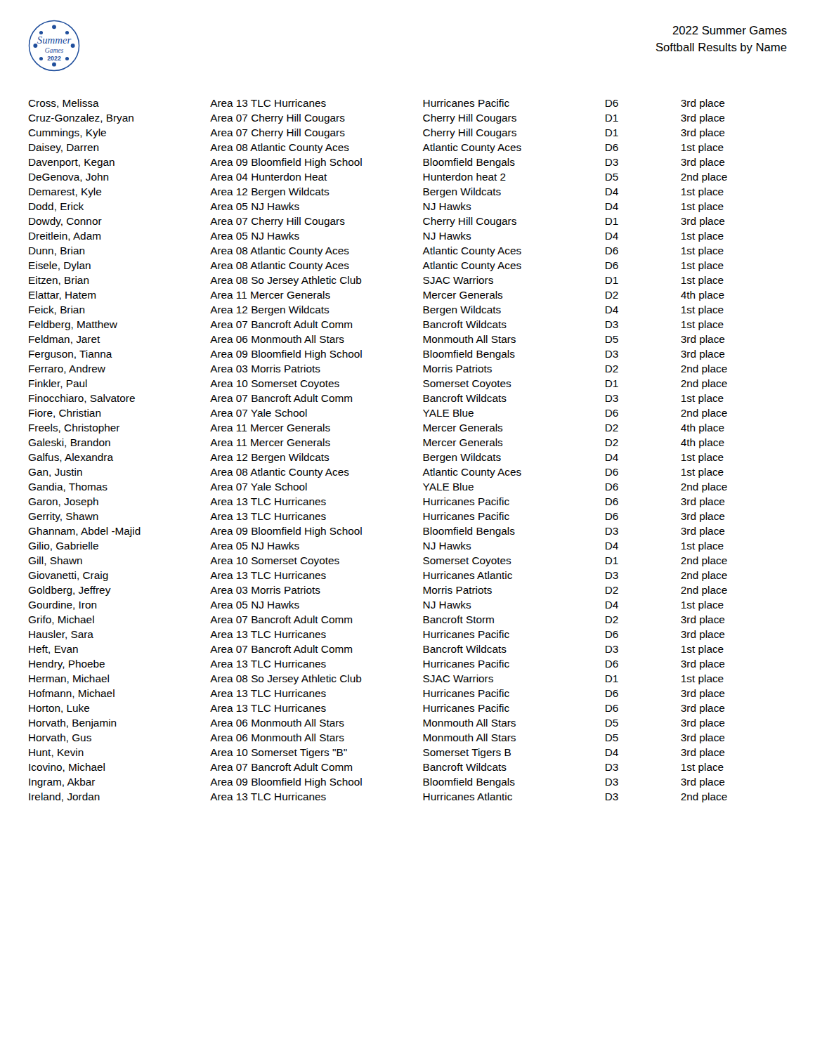Summer Games 2022
2022 Summer Games
Softball Results by Name
| Cross, Melissa | Area 13 TLC Hurricanes | Hurricanes Pacific | D6 | 3rd place |
| Cruz-Gonzalez, Bryan | Area 07 Cherry Hill Cougars | Cherry Hill Cougars | D1 | 3rd place |
| Cummings, Kyle | Area 07 Cherry Hill Cougars | Cherry Hill Cougars | D1 | 3rd place |
| Daisey, Darren | Area 08 Atlantic County Aces | Atlantic County Aces | D6 | 1st place |
| Davenport, Kegan | Area 09 Bloomfield High School | Bloomfield Bengals | D3 | 3rd place |
| DeGenova, John | Area 04 Hunterdon Heat | Hunterdon heat 2 | D5 | 2nd place |
| Demarest, Kyle | Area 12 Bergen Wildcats | Bergen Wildcats | D4 | 1st place |
| Dodd, Erick | Area 05 NJ Hawks | NJ Hawks | D4 | 1st place |
| Dowdy, Connor | Area 07 Cherry Hill Cougars | Cherry Hill Cougars | D1 | 3rd place |
| Dreitlein, Adam | Area 05 NJ Hawks | NJ Hawks | D4 | 1st place |
| Dunn, Brian | Area 08 Atlantic County Aces | Atlantic County Aces | D6 | 1st place |
| Eisele, Dylan | Area 08 Atlantic County Aces | Atlantic County Aces | D6 | 1st place |
| Eitzen, Brian | Area 08 So Jersey Athletic Club | SJAC Warriors | D1 | 1st place |
| Elattar, Hatem | Area 11 Mercer Generals | Mercer Generals | D2 | 4th place |
| Feick, Brian | Area 12 Bergen Wildcats | Bergen Wildcats | D4 | 1st place |
| Feldberg, Matthew | Area 07 Bancroft Adult Comm | Bancroft Wildcats | D3 | 1st place |
| Feldman, Jaret | Area 06 Monmouth All Stars | Monmouth All Stars | D5 | 3rd place |
| Ferguson, Tianna | Area 09 Bloomfield High School | Bloomfield Bengals | D3 | 3rd place |
| Ferraro, Andrew | Area 03 Morris Patriots | Morris Patriots | D2 | 2nd place |
| Finkler, Paul | Area 10 Somerset Coyotes | Somerset Coyotes | D1 | 2nd place |
| Finocchiaro, Salvatore | Area 07 Bancroft Adult Comm | Bancroft Wildcats | D3 | 1st place |
| Fiore, Christian | Area 07 Yale School | YALE Blue | D6 | 2nd place |
| Freels, Christopher | Area 11 Mercer Generals | Mercer Generals | D2 | 4th place |
| Galeski, Brandon | Area 11 Mercer Generals | Mercer Generals | D2 | 4th place |
| Galfus, Alexandra | Area 12 Bergen Wildcats | Bergen Wildcats | D4 | 1st place |
| Gan, Justin | Area 08 Atlantic County Aces | Atlantic County Aces | D6 | 1st place |
| Gandia, Thomas | Area 07 Yale School | YALE Blue | D6 | 2nd place |
| Garon, Joseph | Area 13 TLC Hurricanes | Hurricanes Pacific | D6 | 3rd place |
| Gerrity, Shawn | Area 13 TLC Hurricanes | Hurricanes Pacific | D6 | 3rd place |
| Ghannam, Abdel -Majid | Area 09 Bloomfield High School | Bloomfield Bengals | D3 | 3rd place |
| Gilio, Gabrielle | Area 05 NJ Hawks | NJ Hawks | D4 | 1st place |
| Gill, Shawn | Area 10 Somerset Coyotes | Somerset Coyotes | D1 | 2nd place |
| Giovanetti, Craig | Area 13 TLC Hurricanes | Hurricanes Atlantic | D3 | 2nd place |
| Goldberg, Jeffrey | Area 03 Morris Patriots | Morris Patriots | D2 | 2nd place |
| Gourdine, Iron | Area 05 NJ Hawks | NJ Hawks | D4 | 1st place |
| Grifo, Michael | Area 07 Bancroft Adult Comm | Bancroft Storm | D2 | 3rd place |
| Hausler, Sara | Area 13 TLC Hurricanes | Hurricanes Pacific | D6 | 3rd place |
| Heft, Evan | Area 07 Bancroft Adult Comm | Bancroft Wildcats | D3 | 1st place |
| Hendry, Phoebe | Area 13 TLC Hurricanes | Hurricanes Pacific | D6 | 3rd place |
| Herman, Michael | Area 08 So Jersey Athletic Club | SJAC Warriors | D1 | 1st place |
| Hofmann, Michael | Area 13 TLC Hurricanes | Hurricanes Pacific | D6 | 3rd place |
| Horton, Luke | Area 13 TLC Hurricanes | Hurricanes Pacific | D6 | 3rd place |
| Horvath, Benjamin | Area 06 Monmouth All Stars | Monmouth All Stars | D5 | 3rd place |
| Horvath, Gus | Area 06 Monmouth All Stars | Monmouth All Stars | D5 | 3rd place |
| Hunt, Kevin | Area 10 Somerset Tigers "B" | Somerset Tigers B | D4 | 3rd place |
| Icovino, Michael | Area 07 Bancroft Adult Comm | Bancroft Wildcats | D3 | 1st place |
| Ingram, Akbar | Area 09 Bloomfield High School | Bloomfield Bengals | D3 | 3rd place |
| Ireland, Jordan | Area 13 TLC Hurricanes | Hurricanes Atlantic | D3 | 2nd place |